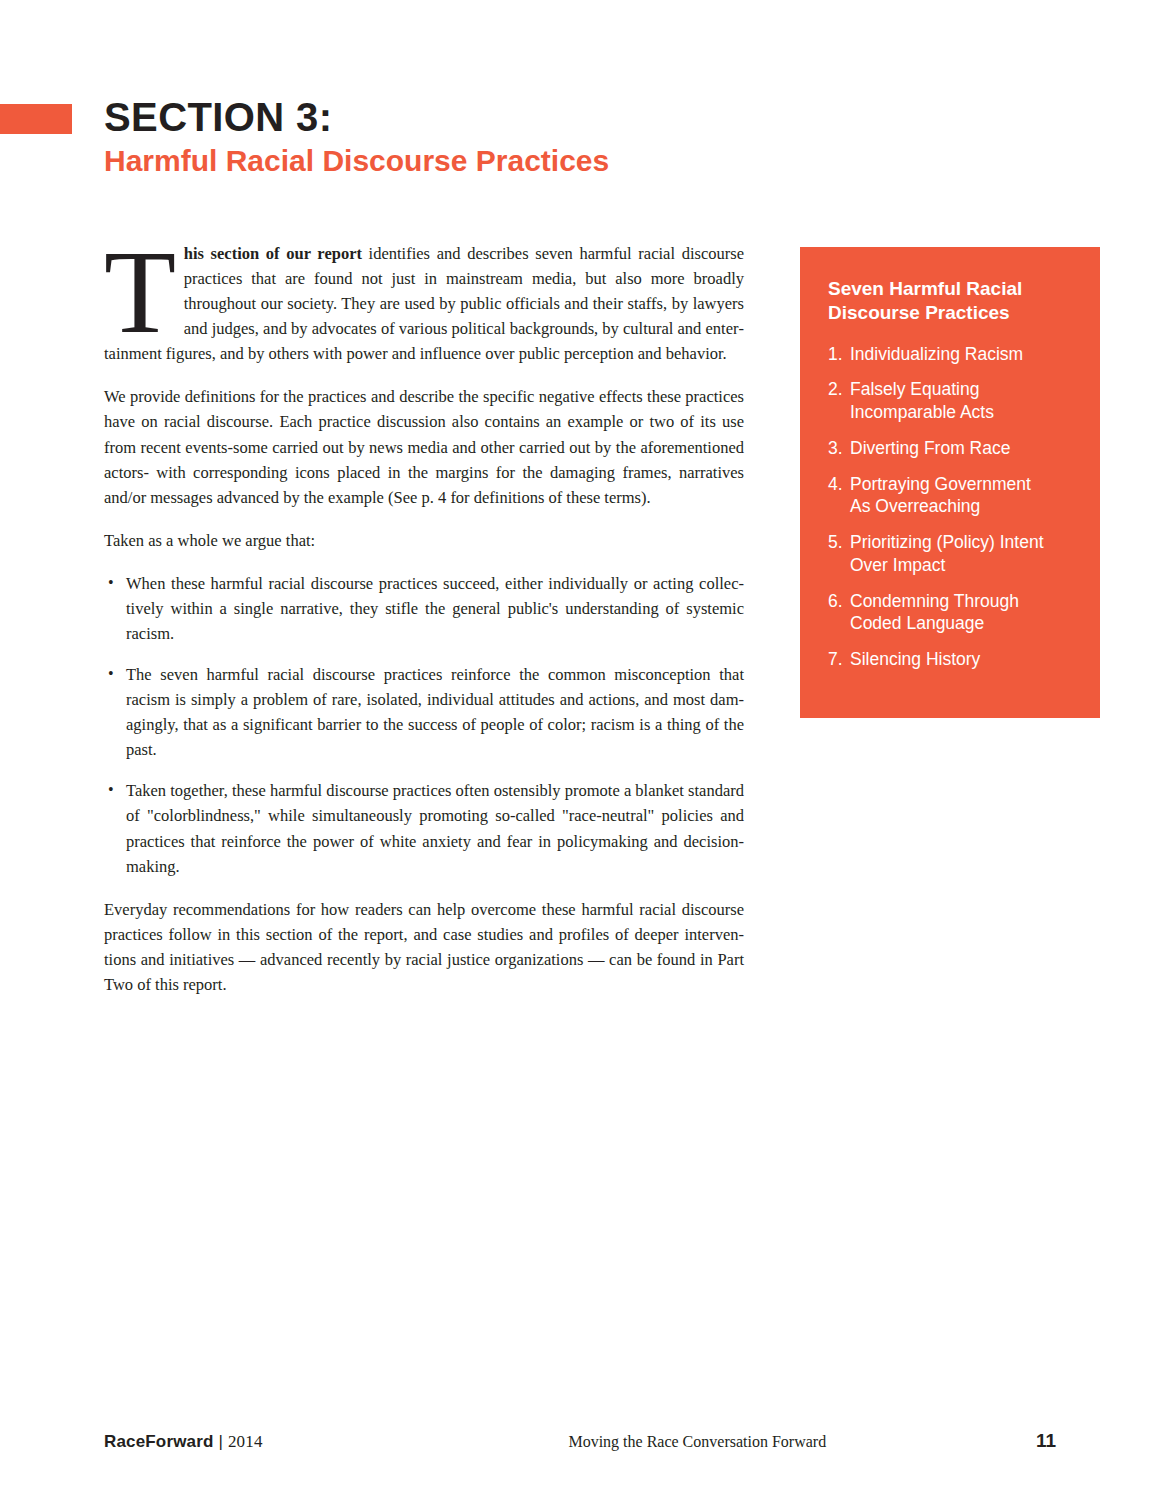SECTION 3:
Harmful Racial Discourse Practices
T
his section of our report identifies and describes seven harmful racial discourse practices that are found not just in mainstream media, but also more broadly throughout our society. They are used by public officials and their staffs, by lawyers and judges, and by advocates of various political backgrounds, by cultural and entertainment figures, and by others with power and influence over public perception and behavior.
We provide definitions for the practices and describe the specific negative effects these practices have on racial discourse. Each practice discussion also contains an example or two of its use from recent events-some carried out by news media and other carried out by the aforementioned actors- with corresponding icons placed in the margins for the damaging frames, narratives and/or messages advanced by the example (See p. 4 for definitions of these terms).
Taken as a whole we argue that:
When these harmful racial discourse practices succeed, either individually or acting collectively within a single narrative, they stifle the general public's understanding of systemic racism.
The seven harmful racial discourse practices reinforce the common misconception that racism is simply a problem of rare, isolated, individual attitudes and actions, and most damagingly, that as a significant barrier to the success of people of color; racism is a thing of the past.
Taken together, these harmful discourse practices often ostensibly promote a blanket standard of "colorblindness," while simultaneously promoting so-called "race-neutral" policies and practices that reinforce the power of white anxiety and fear in policymaking and decision-making.
Everyday recommendations for how readers can help overcome these harmful racial discourse practices follow in this section of the report, and case studies and profiles of deeper interventions and initiatives — advanced recently by racial justice organizations — can be found in Part Two of this report.
Seven Harmful Racial
Discourse Practices
Individualizing Racism
Falsely Equating
Incomparable Acts
Diverting From Race
Portraying Government
As Overreaching
Prioritizing (Policy) Intent
Over Impact
Condemning Through
Coded Language
Silencing History
RaceForward | 2014
Moving the Race Conversation Forward
11